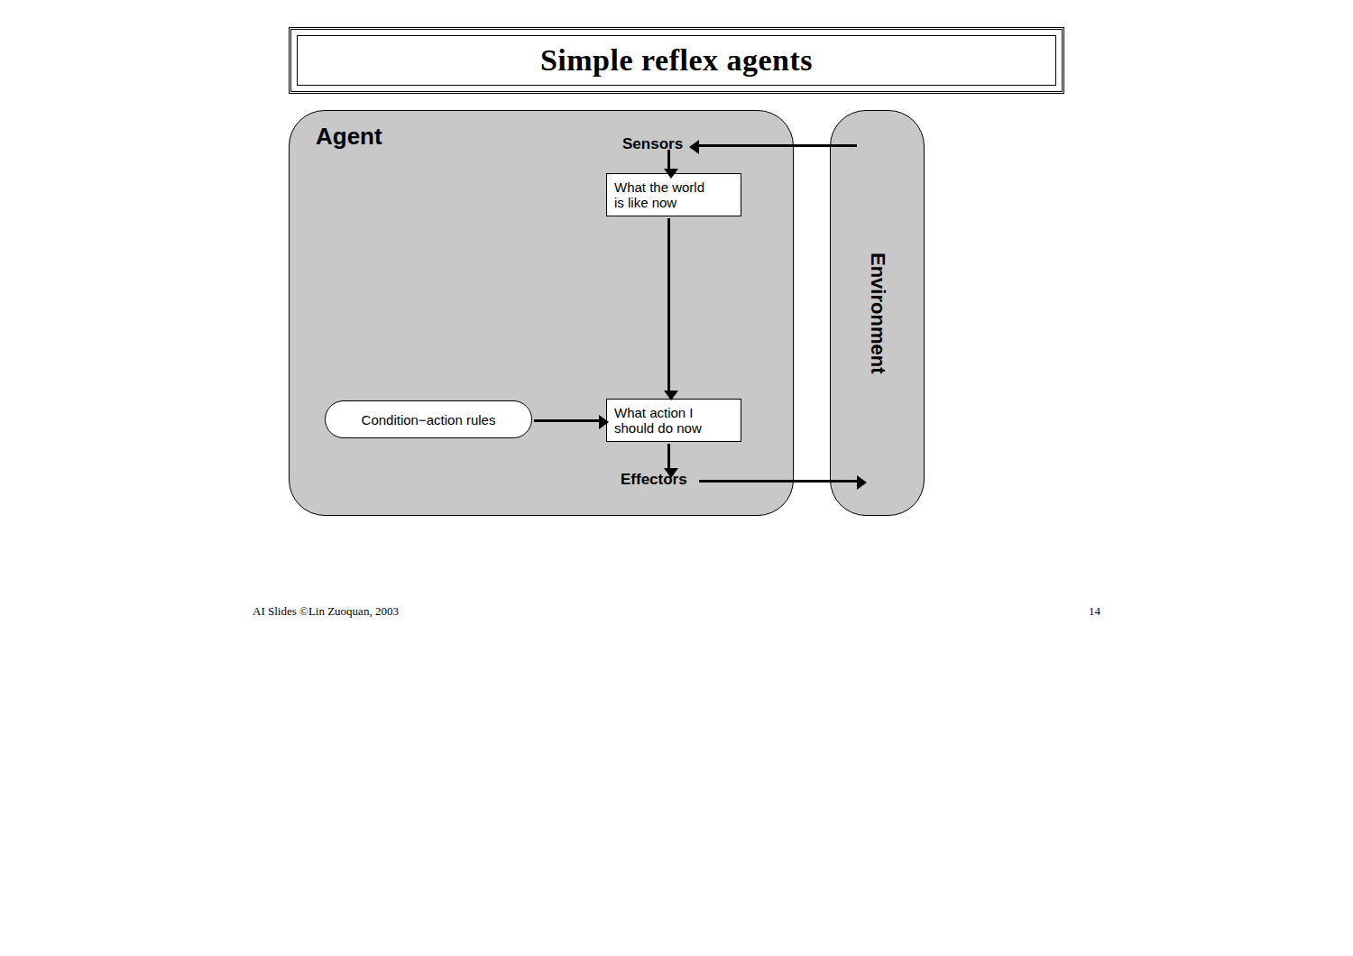Simple reflex agents
Agent
Environment
Sensors
Effectors
What the world
is like now
What action I
should do now
Condition−action rules
AI Slides ©Lin Zuoquan, 2003 14